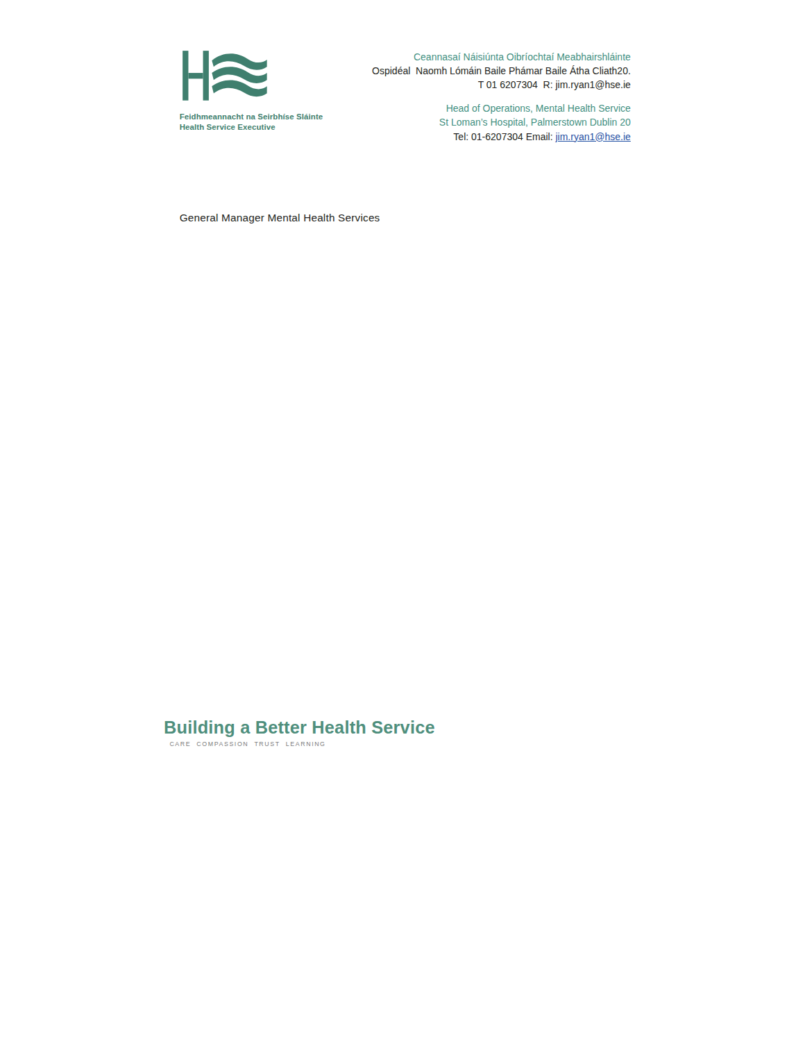Feidhmeannacht na Seirbhíse Sláinte
Health Service Executive
Ceannasaí Náisiúnta Oibríochtaí Meabhairshláinte
Ospidéal Naomh Lómáin Baile Phámar Baile Átha Cliath20.
T 01 6207304 R: jim.ryan1@hse.ie
Head of Operations, Mental Health Service
St Loman’s Hospital, Palmerstown Dublin 20
Tel: 01-6207304 Email: jim.ryan1@hse.ie
General Manager Mental Health Services
Building a Better Health Service
CARE COMPASSION TRUST LEARNING